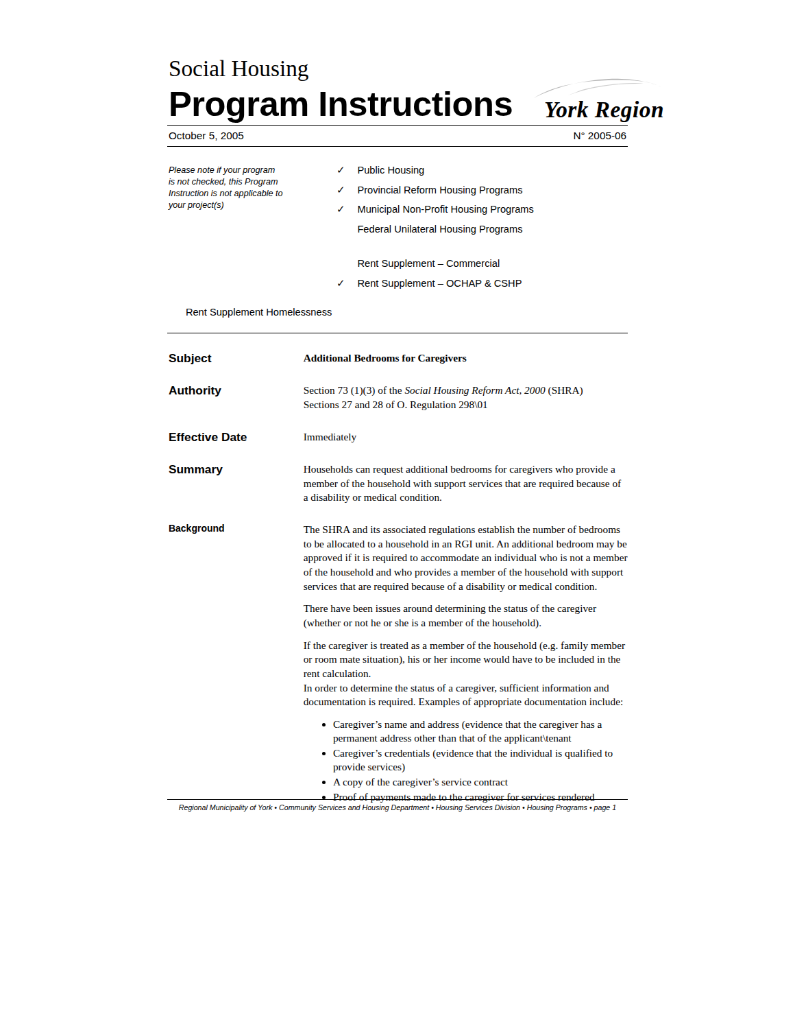Social Housing
Program Instructions
York Region
October 5, 2005 N° 2005-06
Please note if your program is not checked, this Program Instruction is not applicable to your project(s)
✓Public Housing
✓Provincial Reform Housing Programs
✓Municipal Non-Profit Housing Programs
Federal Unilateral Housing Programs
Rent Supplement – Commercial
✓Rent Supplement – OCHAP & CSHP
Rent Supplement Homelessness
Subject
Additional Bedrooms for Caregivers
Authority
Section 73 (1)(3) of the Social Housing Reform Act, 2000 (SHRA)
Sections 27 and 28 of O. Regulation 298\01
Effective Date
Immediately
Summary
Households can request additional bedrooms for caregivers who provide a member of the household with support services that are required because of a disability or medical condition.
Background
The SHRA and its associated regulations establish the number of bedrooms to be allocated to a household in an RGI unit. An additional bedroom may be approved if it is required to accommodate an individual who is not a member of the household and who provides a member of the household with support services that are required because of a disability or medical condition.
There have been issues around determining the status of the caregiver (whether or not he or she is a member of the household).
If the caregiver is treated as a member of the household (e.g. family member or room mate situation), his or her income would have to be included in the rent calculation.
In order to determine the status of a caregiver, sufficient information and documentation is required. Examples of appropriate documentation include:
Caregiver’s name and address (evidence that the caregiver has a permanent address other than that of the applicant\tenant
Caregiver’s credentials (evidence that the individual is qualified to provide services)
A copy of the caregiver’s service contract
Proof of payments made to the caregiver for services rendered
Regional Municipality of York • Community Services and Housing Department • Housing Services Division • Housing Programs • page 1